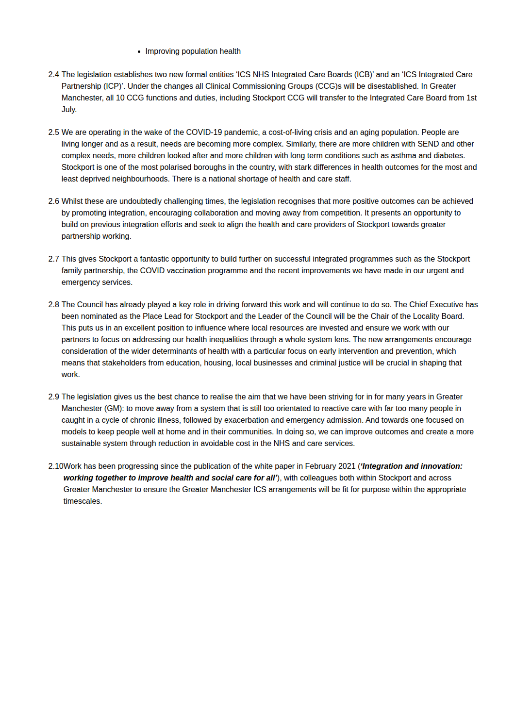Improving population health
2.4
The legislation establishes two new formal entities ‘ICS NHS Integrated Care Boards (ICB)’ and an ‘ICS Integrated Care Partnership (ICP)’. Under the changes all Clinical Commissioning Groups (CCG)s will be disestablished. In Greater Manchester, all 10 CCG functions and duties, including Stockport CCG will transfer to the Integrated Care Board from 1st July.
2.5
We are operating in the wake of the COVID-19 pandemic, a cost-of-living crisis and an aging population. People are living longer and as a result, needs are becoming more complex. Similarly, there are more children with SEND and other complex needs, more children looked after and more children with long term conditions such as asthma and diabetes. Stockport is one of the most polarised boroughs in the country, with stark differences in health outcomes for the most and least deprived neighbourhoods. There is a national shortage of health and care staff.
2.6
Whilst these are undoubtedly challenging times, the legislation recognises that more positive outcomes can be achieved by promoting integration, encouraging collaboration and moving away from competition. It presents an opportunity to build on previous integration efforts and seek to align the health and care providers of Stockport towards greater partnership working.
2.7
This gives Stockport a fantastic opportunity to build further on successful integrated programmes such as the Stockport family partnership, the COVID vaccination programme and the recent improvements we have made in our urgent and emergency services.
2.8
The Council has already played a key role in driving forward this work and will continue to do so. The Chief Executive has been nominated as the Place Lead for Stockport and the Leader of the Council will be the Chair of the Locality Board. This puts us in an excellent position to influence where local resources are invested and ensure we work with our partners to focus on addressing our health inequalities through a whole system lens. The new arrangements encourage consideration of the wider determinants of health with a particular focus on early intervention and prevention, which means that stakeholders from education, housing, local businesses and criminal justice will be crucial in shaping that work.
2.9
The legislation gives us the best chance to realise the aim that we have been striving for in for many years in Greater Manchester (GM): to move away from a system that is still too orientated to reactive care with far too many people in caught in a cycle of chronic illness, followed by exacerbation and emergency admission. And towards one focused on models to keep people well at home and in their communities. In doing so, we can improve outcomes and create a more sustainable system through reduction in avoidable cost in the NHS and care services.
2.10
Work has been progressing since the publication of the white paper in February 2021 (‘Integration and innovation: working together to improve health and social care for all’), with colleagues both within Stockport and across Greater Manchester to ensure the Greater Manchester ICS arrangements will be fit for purpose within the appropriate timescales.